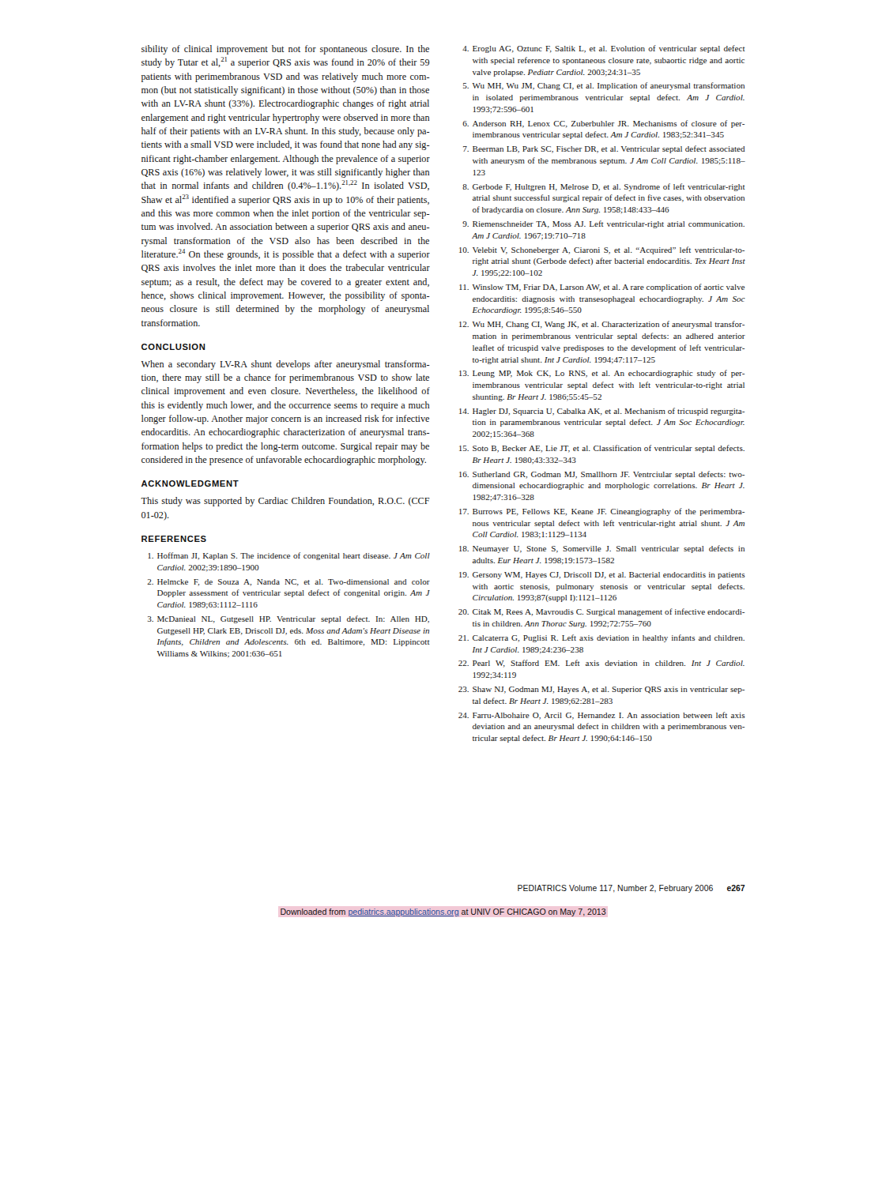sibility of clinical improvement but not for spontaneous closure. In the study by Tutar et al,21 a superior QRS axis was found in 20% of their 59 patients with perimembranous VSD and was relatively much more common (but not statistically significant) in those without (50%) than in those with an LV-RA shunt (33%). Electrocardiographic changes of right atrial enlargement and right ventricular hypertrophy were observed in more than half of their patients with an LV-RA shunt. In this study, because only patients with a small VSD were included, it was found that none had any significant right-chamber enlargement. Although the prevalence of a superior QRS axis (16%) was relatively lower, it was still significantly higher than that in normal infants and children (0.4%–1.1%).21,22 In isolated VSD, Shaw et al23 identified a superior QRS axis in up to 10% of their patients, and this was more common when the inlet portion of the ventricular septum was involved. An association between a superior QRS axis and aneurysmal transformation of the VSD also has been described in the literature.24 On these grounds, it is possible that a defect with a superior QRS axis involves the inlet more than it does the trabecular ventricular septum; as a result, the defect may be covered to a greater extent and, hence, shows clinical improvement. However, the possibility of spontaneous closure is still determined by the morphology of aneurysmal transformation.
Conclusion
When a secondary LV-RA shunt develops after aneurysmal transformation, there may still be a chance for perimembranous VSD to show late clinical improvement and even closure. Nevertheless, the likelihood of this is evidently much lower, and the occurrence seems to require a much longer follow-up. Another major concern is an increased risk for infective endocarditis. An echocardiographic characterization of aneurysmal transformation helps to predict the long-term outcome. Surgical repair may be considered in the presence of unfavorable echocardiographic morphology.
Acknowledgment
This study was supported by Cardiac Children Foundation, R.O.C. (CCF 01-02).
References
Hoffman JI, Kaplan S. The incidence of congenital heart disease. J Am Coll Cardiol. 2002;39:1890–1900
Helmcke F, de Souza A, Nanda NC, et al. Two-dimensional and color Doppler assessment of ventricular septal defect of congenital origin. Am J Cardiol. 1989;63:1112–1116
McDanieal NL, Gutgesell HP. Ventricular septal defect. In: Allen HD, Gutgesell HP, Clark EB, Driscoll DJ, eds. Moss and Adam's Heart Disease in Infants, Children and Adolescents. 6th ed. Baltimore, MD: Lippincott Williams & Wilkins; 2001:636–651
Eroglu AG, Oztunc F, Saltik L, et al. Evolution of ventricular septal defect with special reference to spontaneous closure rate, subaortic ridge and aortic valve prolapse. Pediatr Cardiol. 2003;24:31–35
Wu MH, Wu JM, Chang CI, et al. Implication of aneurysmal transformation in isolated perimembranous ventricular septal defect. Am J Cardiol. 1993;72:596–601
Anderson RH, Lenox CC, Zuberbuhler JR. Mechanisms of closure of perimembranous ventricular septal defect. Am J Cardiol. 1983;52:341–345
Beerman LB, Park SC, Fischer DR, et al. Ventricular septal defect associated with aneurysm of the membranous septum. J Am Coll Cardiol. 1985;5:118–123
Gerbode F, Hultgren H, Melrose D, et al. Syndrome of left ventricular-right atrial shunt successful surgical repair of defect in five cases, with observation of bradycardia on closure. Ann Surg. 1958;148:433–446
Riemenschneider TA, Moss AJ. Left ventricular-right atrial communication. Am J Cardiol. 1967;19:710–718
Velebit V, Schoneberger A, Ciaroni S, et al. “Acquired” left ventricular-to-right atrial shunt (Gerbode defect) after bacterial endocarditis. Tex Heart Inst J. 1995;22:100–102
Winslow TM, Friar DA, Larson AW, et al. A rare complication of aortic valve endocarditis: diagnosis with transesophageal echocardiography. J Am Soc Echocardiogr. 1995;8:546–550
Wu MH, Chang CI, Wang JK, et al. Characterization of aneurysmal transformation in perimembranous ventricular septal defects: an adhered anterior leaflet of tricuspid valve predisposes to the development of left ventricular-to-right atrial shunt. Int J Cardiol. 1994;47:117–125
Leung MP, Mok CK, Lo RNS, et al. An echocardiographic study of perimembranous ventricular septal defect with left ventricular-to-right atrial shunting. Br Heart J. 1986;55:45–52
Hagler DJ, Squarcia U, Cabalka AK, et al. Mechanism of tricuspid regurgitation in paramembranous ventricular septal defect. J Am Soc Echocardiogr. 2002;15:364–368
Soto B, Becker AE, Lie JT, et al. Classification of ventricular septal defects. Br Heart J. 1980;43:332–343
Sutherland GR, Godman MJ, Smallhorn JF. Ventrciular septal defects: two-dimensional echocardiographic and morphologic correlations. Br Heart J. 1982;47:316–328
Burrows PE, Fellows KE, Keane JF. Cineangiography of the perimembranous ventricular septal defect with left ventricular-right atrial shunt. J Am Coll Cardiol. 1983;1:1129–1134
Neumayer U, Stone S, Somerville J. Small ventricular septal defects in adults. Eur Heart J. 1998;19:1573–1582
Gersony WM, Hayes CJ, Driscoll DJ, et al. Bacterial endocarditis in patients with aortic stenosis, pulmonary stenosis or ventricular septal defects. Circulation. 1993;87(suppl I):1121–1126
Citak M, Rees A, Mavroudis C. Surgical management of infective endocarditis in children. Ann Thorac Surg. 1992;72:755–760
Calcaterra G, Puglisi R. Left axis deviation in healthy infants and children. Int J Cardiol. 1989;24:236–238
Pearl W, Stafford EM. Left axis deviation in children. Int J Cardiol. 1992;34:119
Shaw NJ, Godman MJ, Hayes A, et al. Superior QRS axis in ventricular septal defect. Br Heart J. 1989;62:281–283
Farru-Albohaire O, Arcil G, Hernandez I. An association between left axis deviation and an aneurysmal defect in children with a perimembranous ventricular septal defect. Br Heart J. 1990;64:146–150
PEDIATRICS Volume 117, Number 2, February 2006 e267
Downloaded from pediatrics.aappublications.org at UNIV OF CHICAGO on May 7, 2013